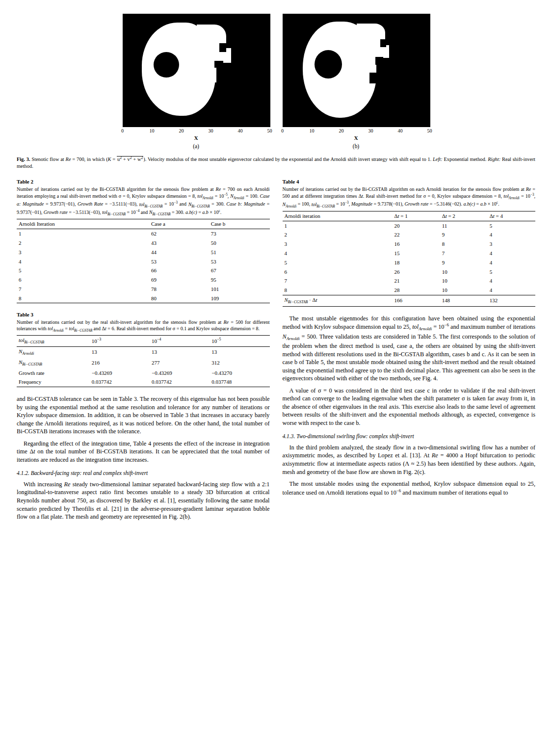0.5 0.4 0.3 0.2 0.1 0
Y
K
| | 0.013 |
| | 0.011 |
| | 0.009 |
| | 0.007 |
| | 0.005 |
| | 0.003 |
| | 0.001 |
0 10 20 30 40 50
X
(a)
0.5 0.4 0.3 0.2 0.1 0
Y
K
| | 0.013 |
| | 0.011 |
| | 0.009 |
| | 0.007 |
| | 0.005 |
| | 0.003 |
| | 0.001 |
0 10 20 30 40 50
X
(b)
Fig. 3. Stenotic flow at Re = 700, in which (K = u2 + v2 + w2). Velocity modulus of the most unstable eigenvector calculated by the exponential and the Arnoldi shift invert strategy with shift equal to 1. Left: Exponential method. Right: Real shift-invert method.
Table 2
Number of iterations carried out by the Bi-CGSTAB algorithm for the stenosis flow problem at Re = 700 on each Arnoldi iteration employing a real shift-invert method with σ = 0, Krylov subspace dimension = 8, tolArnoldi = 10−5, NArnoldi = 100. Case a: Magnitude = 9.9737(−01), Growth Rate = −3.5111(−03), tolBi−CGSTAB = 10−3 and NBi−CGSTAB = 300. Case b: Magnitude = 9.9737(−01), Growth rate = −3.5113(−03), tolBi−CGSTAB = 10−4 and NBi−CGSTAB = 300. a.b(c) = a.b × 10c.
| Arnoldi Iteration | Case a | Case b |
| --- | --- | --- |
| 1 | 62 | 73 |
| 2 | 43 | 50 |
| 3 | 44 | 51 |
| 4 | 53 | 53 |
| 5 | 66 | 67 |
| 6 | 69 | 95 |
| 7 | 78 | 101 |
| 8 | 80 | 109 |
Table 3
Number of iterations carried out by the real shift-invert algorithm for the stenosis flow problem at Re = 500 for different tolerances with tolArnoldi = tolBi−CGSTAB and Δt = 6. Real shift-invert method for σ = 0.1 and Krylov subspace dimension = 8.
| tol Bi−CGSTAB | 10 −3 | 10 −4 | 10 −5 |
| --- | --- | --- | --- |
| N Arnoldi | 13 | 13 | 13 |
| N Bi−CGSTAB | 216 | 277 | 312 |
| Growth rate | −0.43269 | −0.43269 | −0.43270 |
| Frequency | 0.037742 | 0.037742 | 0.037748 |
and Bi-CGSTAB tolerance can be seen in Table 3. The recovery of this eigenvalue has not been possible by using the exponential method at the same resolution and tolerance for any number of iterations or Krylov subspace dimension. In addition, it can be observed in Table 3 that increases in accuracy barely change the Arnoldi iterations required, as it was noticed before. On the other hand, the total number of Bi-CGSTAB iterations increases with the tolerance.
Regarding the effect of the integration time, Table 4 presents the effect of the increase in integration time Δt on the total number of Bi-CGSTAB iterations. It can be appreciated that the total number of iterations are reduced as the integration time increases.
4.1.2. Backward-facing step: real and complex shift-invert
With increasing Re steady two-dimensional laminar separated backward-facing step flow with a 2:1 longitudinal-to-transverse aspect ratio first becomes unstable to a steady 3D bifurcation at critical Reynolds number about 750, as discovered by Barkley et al. [1], essentially following the same modal scenario predicted by Theofilis et al. [21] in the adverse-pressure-gradient laminar separation bubble flow on a flat plate. The mesh and geometry are represented in Fig. 2(b).
Table 4
Number of iterations carried out by the Bi-CGSTAB algorithm on each Arnoldi iteration for the stenosis flow problem at Re = 500 and at different integration times Δt. Real shift-invert method for σ = 0, Krylov subspace dimension = 8, tolArnoldi = 10−3, NArnoldi = 100, tolBi−CGSTAB = 10−3, Magnitude = 9.7378(−01), Growth rate = −5.3146(−02). a.b(c) = a.b × 10c.
| Arnoldi iteration | Δ t = 1 | Δ t = 2 | Δ t = 4 |
| --- | --- | --- | --- |
| 1 | 20 | 11 | 5 |
| 2 | 22 | 9 | 4 |
| 3 | 16 | 8 | 3 |
| 4 | 15 | 7 | 4 |
| 5 | 18 | 9 | 4 |
| 6 | 26 | 10 | 5 |
| 7 | 21 | 10 | 4 |
| 8 | 28 | 10 | 4 |
| N Bi−CGSTAB · Δ t | 166 | 148 | 132 |
The most unstable eigenmodes for this configuration have been obtained using the exponential method with Krylov subspace dimension equal to 25, tolArnoldi = 10−6 and maximum number of iterations NArnoldi = 500. Three validation tests are considered in Table 5. The first corresponds to the solution of the problem when the direct method is used, case a, the others are obtained by using the shift-invert method with different resolutions used in the Bi-CGSTAB algorithm, cases b and c. As it can be seen in case b of Table 5, the most unstable mode obtained using the shift-invert method and the result obtained using the exponential method agree up to the sixth decimal place. This agreement can also be seen in the eigenvectors obtained with either of the two methods, see Fig. 4.
A value of σ = 0 was considered in the third test case c in order to validate if the real shift-invert method can converge to the leading eigenvalue when the shift parameter σ is taken far away from it, in the absence of other eigenvalues in the real axis. This exercise also leads to the same level of agreement between results of the shift-invert and the exponential methods although, as expected, convergence is worse with respect to the case b.
4.1.3. Two-dimensional swirling flow: complex shift-invert
In the third problem analyzed, the steady flow in a two-dimensional swirling flow has a number of axisymmetric modes, as described by Lopez et al. [13]. At Re = 4000 a Hopf bifurcation to periodic axisymmetric flow at intermediate aspects ratios (Λ ≈ 2.5) has been identified by these authors. Again, mesh and geometry of the base flow are shown in Fig. 2(c).
The most unstable modes using the exponential method, Krylov subspace dimension equal to 25, tolerance used on Arnoldi iterations equal to 10−6 and maximum number of iterations equal to